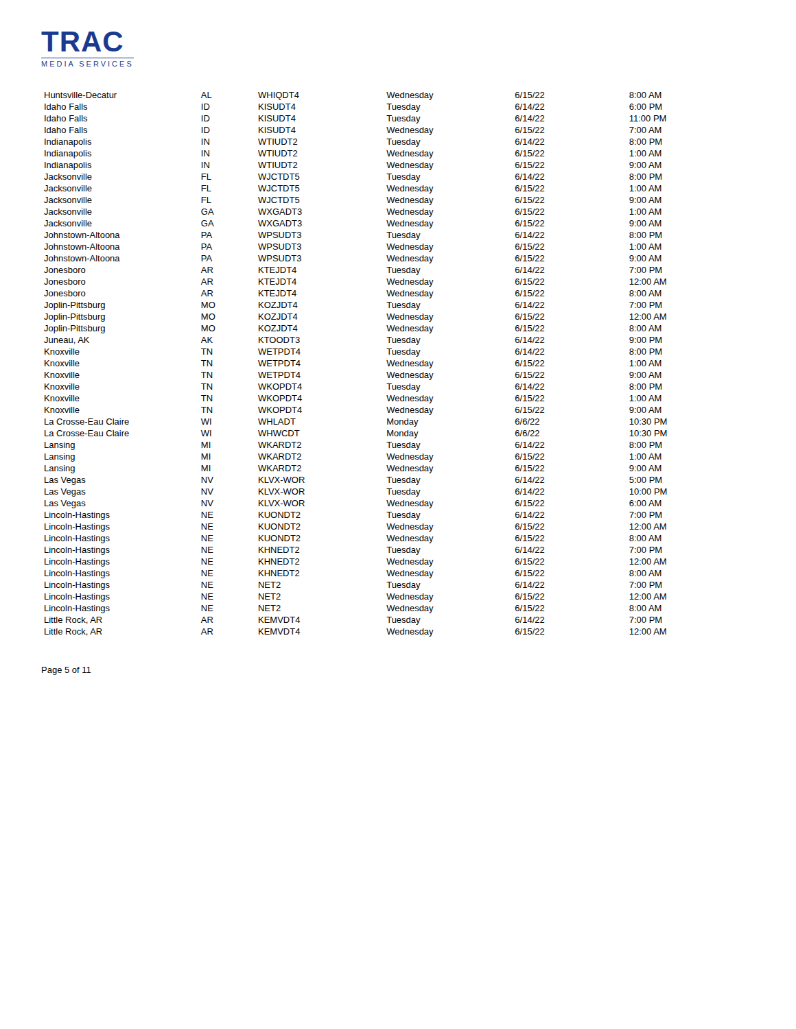TRAC
MEDIA SERVICES
| Huntsville-Decatur | AL | WHIQDT4 | Wednesday | 6/15/22 | 8:00 AM |
| Idaho Falls | ID | KISUDT4 | Tuesday | 6/14/22 | 6:00 PM |
| Idaho Falls | ID | KISUDT4 | Tuesday | 6/14/22 | 11:00 PM |
| Idaho Falls | ID | KISUDT4 | Wednesday | 6/15/22 | 7:00 AM |
| Indianapolis | IN | WTIUDT2 | Tuesday | 6/14/22 | 8:00 PM |
| Indianapolis | IN | WTIUDT2 | Wednesday | 6/15/22 | 1:00 AM |
| Indianapolis | IN | WTIUDT2 | Wednesday | 6/15/22 | 9:00 AM |
| Jacksonville | FL | WJCTDT5 | Tuesday | 6/14/22 | 8:00 PM |
| Jacksonville | FL | WJCTDT5 | Wednesday | 6/15/22 | 1:00 AM |
| Jacksonville | FL | WJCTDT5 | Wednesday | 6/15/22 | 9:00 AM |
| Jacksonville | GA | WXGADT3 | Wednesday | 6/15/22 | 1:00 AM |
| Jacksonville | GA | WXGADT3 | Wednesday | 6/15/22 | 9:00 AM |
| Johnstown-Altoona | PA | WPSUDT3 | Tuesday | 6/14/22 | 8:00 PM |
| Johnstown-Altoona | PA | WPSUDT3 | Wednesday | 6/15/22 | 1:00 AM |
| Johnstown-Altoona | PA | WPSUDT3 | Wednesday | 6/15/22 | 9:00 AM |
| Jonesboro | AR | KTEJDT4 | Tuesday | 6/14/22 | 7:00 PM |
| Jonesboro | AR | KTEJDT4 | Wednesday | 6/15/22 | 12:00 AM |
| Jonesboro | AR | KTEJDT4 | Wednesday | 6/15/22 | 8:00 AM |
| Joplin-Pittsburg | MO | KOZJDT4 | Tuesday | 6/14/22 | 7:00 PM |
| Joplin-Pittsburg | MO | KOZJDT4 | Wednesday | 6/15/22 | 12:00 AM |
| Joplin-Pittsburg | MO | KOZJDT4 | Wednesday | 6/15/22 | 8:00 AM |
| Juneau, AK | AK | KTOODT3 | Tuesday | 6/14/22 | 9:00 PM |
| Knoxville | TN | WETPDT4 | Tuesday | 6/14/22 | 8:00 PM |
| Knoxville | TN | WETPDT4 | Wednesday | 6/15/22 | 1:00 AM |
| Knoxville | TN | WETPDT4 | Wednesday | 6/15/22 | 9:00 AM |
| Knoxville | TN | WKOPDT4 | Tuesday | 6/14/22 | 8:00 PM |
| Knoxville | TN | WKOPDT4 | Wednesday | 6/15/22 | 1:00 AM |
| Knoxville | TN | WKOPDT4 | Wednesday | 6/15/22 | 9:00 AM |
| La Crosse-Eau Claire | WI | WHLADT | Monday | 6/6/22 | 10:30 PM |
| La Crosse-Eau Claire | WI | WHWCDT | Monday | 6/6/22 | 10:30 PM |
| Lansing | MI | WKARDT2 | Tuesday | 6/14/22 | 8:00 PM |
| Lansing | MI | WKARDT2 | Wednesday | 6/15/22 | 1:00 AM |
| Lansing | MI | WKARDT2 | Wednesday | 6/15/22 | 9:00 AM |
| Las Vegas | NV | KLVX-WOR | Tuesday | 6/14/22 | 5:00 PM |
| Las Vegas | NV | KLVX-WOR | Tuesday | 6/14/22 | 10:00 PM |
| Las Vegas | NV | KLVX-WOR | Wednesday | 6/15/22 | 6:00 AM |
| Lincoln-Hastings | NE | KUONDT2 | Tuesday | 6/14/22 | 7:00 PM |
| Lincoln-Hastings | NE | KUONDT2 | Wednesday | 6/15/22 | 12:00 AM |
| Lincoln-Hastings | NE | KUONDT2 | Wednesday | 6/15/22 | 8:00 AM |
| Lincoln-Hastings | NE | KHNEDT2 | Tuesday | 6/14/22 | 7:00 PM |
| Lincoln-Hastings | NE | KHNEDT2 | Wednesday | 6/15/22 | 12:00 AM |
| Lincoln-Hastings | NE | KHNEDT2 | Wednesday | 6/15/22 | 8:00 AM |
| Lincoln-Hastings | NE | NET2 | Tuesday | 6/14/22 | 7:00 PM |
| Lincoln-Hastings | NE | NET2 | Wednesday | 6/15/22 | 12:00 AM |
| Lincoln-Hastings | NE | NET2 | Wednesday | 6/15/22 | 8:00 AM |
| Little Rock, AR | AR | KEMVDT4 | Tuesday | 6/14/22 | 7:00 PM |
| Little Rock, AR | AR | KEMVDT4 | Wednesday | 6/15/22 | 12:00 AM |
Page 5 of 11